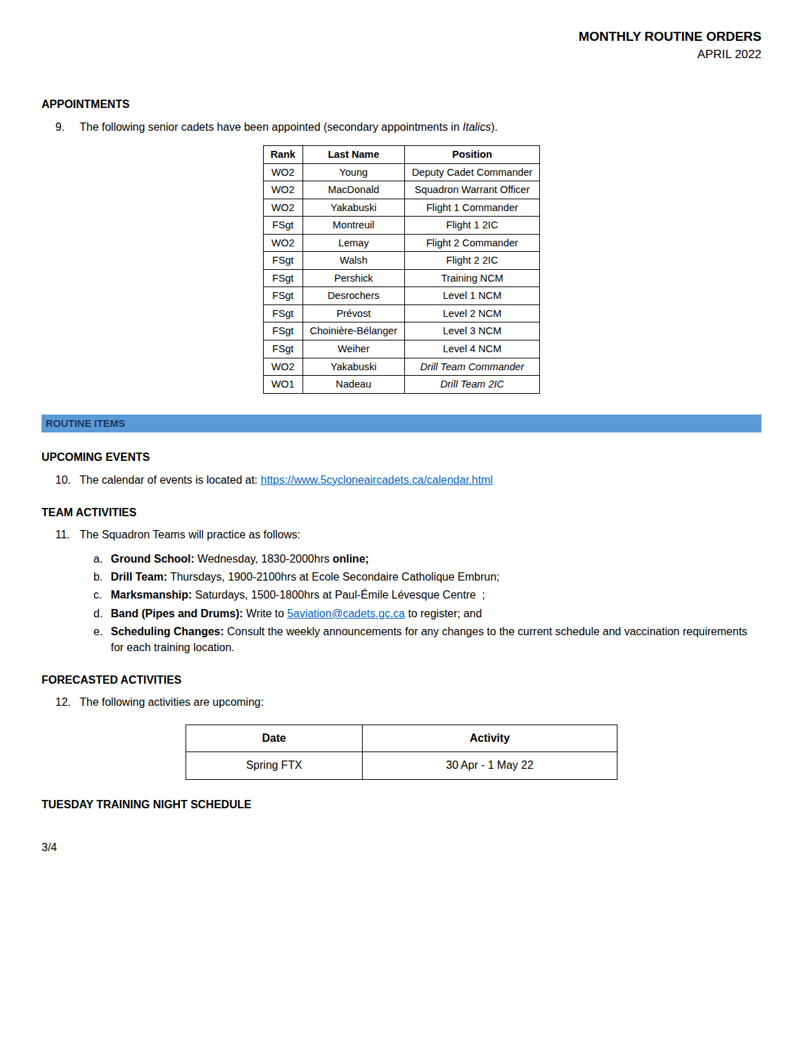MONTHLY ROUTINE ORDERS
APRIL 2022
APPOINTMENTS
9. The following senior cadets have been appointed (secondary appointments in Italics).
| Rank | Last Name | Position |
| --- | --- | --- |
| WO2 | Young | Deputy Cadet Commander |
| WO2 | MacDonald | Squadron Warrant Officer |
| WO2 | Yakabuski | Flight 1 Commander |
| FSgt | Montreuil | Flight 1 2IC |
| WO2 | Lemay | Flight 2 Commander |
| FSgt | Walsh | Flight 2 2IC |
| FSgt | Pershick | Training NCM |
| FSgt | Desrochers | Level 1 NCM |
| FSgt | Prévost | Level 2 NCM |
| FSgt | Choinière-Bélanger | Level 3 NCM |
| FSgt | Weiher | Level 4 NCM |
| WO2 | Yakabuski | Drill Team Commander |
| WO1 | Nadeau | Drill Team 2IC |
ROUTINE ITEMS
UPCOMING EVENTS
10. The calendar of events is located at: https://www.5cycloneaircadets.ca/calendar.html
TEAM ACTIVITIES
11. The Squadron Teams will practice as follows:
a. Ground School: Wednesday, 1830-2000hrs online;
b. Drill Team: Thursdays, 1900-2100hrs at Ecole Secondaire Catholique Embrun;
c. Marksmanship: Saturdays, 1500-1800hrs at Paul-Émile Lévesque Centre ;
d. Band (Pipes and Drums): Write to 5aviation@cadets.gc.ca to register; and
e. Scheduling Changes: Consult the weekly announcements for any changes to the current schedule and vaccination requirements for each training location.
FORECASTED ACTIVITIES
12. The following activities are upcoming:
| Date | Activity |
| --- | --- |
| Spring FTX | 30 Apr - 1 May 22 |
TUESDAY TRAINING NIGHT SCHEDULE
3/4